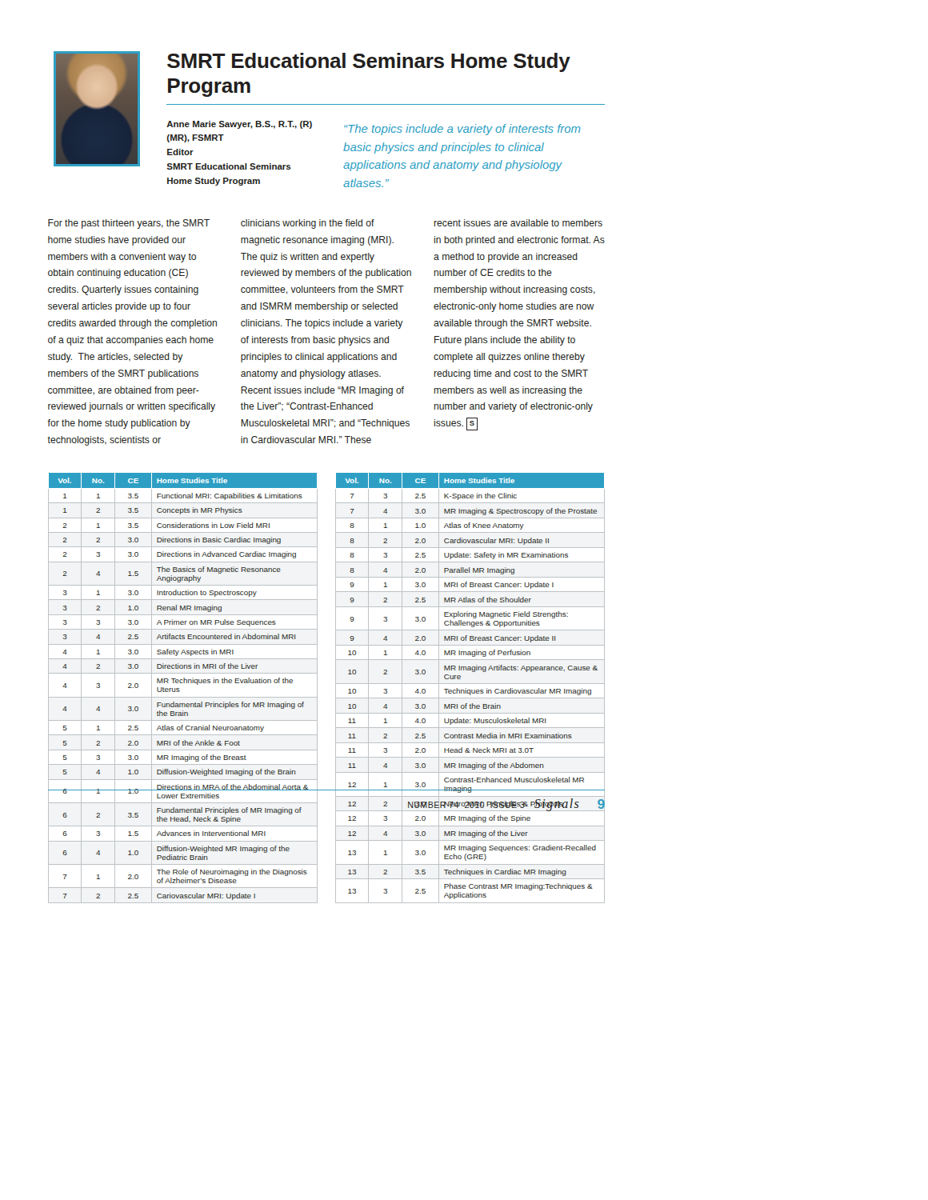SMRT Educational Seminars Home Study Program
Anne Marie Sawyer, B.S., R.T., (R)(MR), FSMRT
Editor
SMRT Educational Seminars
Home Study Program
“The topics include a variety of interests from basic physics and principles to clinical applications and anatomy and physiology atlases.”
For the past thirteen years, the SMRT home studies have provided our members with a convenient way to obtain continuing education (CE) credits. Quarterly issues containing several articles provide up to four credits awarded through the completion of a quiz that accompanies each home study. The articles, selected by members of the SMRT publications committee, are obtained from peer-reviewed journals or written specifically for the home study publication by technologists, scientists or
clinicians working in the field of magnetic resonance imaging (MRI). The quiz is written and expertly reviewed by members of the publication committee, volunteers from the SMRT and ISMRM membership or selected clinicians. The topics include a variety of interests from basic physics and principles to clinical applications and anatomy and physiology atlases. Recent issues include “MR Imaging of the Liver”; “Contrast-Enhanced Musculoskeletal MRI”; and “Techniques in Cardiovascular MRI.” These
recent issues are available to members in both printed and electronic format. As a method to provide an increased number of CE credits to the membership without increasing costs, electronic-only home studies are now available through the SMRT website. Future plans include the ability to complete all quizzes online thereby reducing time and cost to the SMRT members as well as increasing the number and variety of electronic-only issues.S
| Vol. | No. | CE | Home Studies Title |
| --- | --- | --- | --- |
| 1 | 1 | 3.5 | Functional MRI: Capabilities & Limitations |
| 1 | 2 | 3.5 | Concepts in MR Physics |
| 2 | 1 | 3.5 | Considerations in Low Field MRI |
| 2 | 2 | 3.0 | Directions in Basic Cardiac Imaging |
| 2 | 3 | 3.0 | Directions in Advanced Cardiac Imaging |
| 2 | 4 | 1.5 | The Basics of Magnetic Resonance Angiography |
| 3 | 1 | 3.0 | Introduction to Spectroscopy |
| 3 | 2 | 1.0 | Renal MR Imaging |
| 3 | 3 | 3.0 | A Primer on MR Pulse Sequences |
| 3 | 4 | 2.5 | Artifacts Encountered in Abdominal MRI |
| 4 | 1 | 3.0 | Safety Aspects in MRI |
| 4 | 2 | 3.0 | Directions in MRI of the Liver |
| 4 | 3 | 2.0 | MR Techniques in the Evaluation of the Uterus |
| 4 | 4 | 3.0 | Fundamental Principles for MR Imaging of the Brain |
| 5 | 1 | 2.5 | Atlas of Cranial Neuroanatomy |
| 5 | 2 | 2.0 | MRI of the Ankle & Foot |
| 5 | 3 | 3.0 | MR Imaging of the Breast |
| 5 | 4 | 1.0 | Diffusion-Weighted Imaging of the Brain |
| 6 | 1 | 1.0 | Directions in MRA of the Abdominal Aorta & Lower Extremities |
| 6 | 2 | 3.5 | Fundamental Principles of MR Imaging of the Head, Neck & Spine |
| 6 | 3 | 1.5 | Advances in Interventional MRI |
| 6 | 4 | 1.0 | Diffusion-Weighted MR Imaging of the Pediatric Brain |
| 7 | 1 | 2.0 | The Role of Neuroimaging in the Diagnosis of Alzheimer’s Disease |
| 7 | 2 | 2.5 | Cariovascular MRI: Update I |
| Vol. | No. | CE | Home Studies Title |
| --- | --- | --- | --- |
| 7 | 3 | 2.5 | K-Space in the Clinic |
| 7 | 4 | 3.0 | MR Imaging & Spectroscopy of the Prostate |
| 8 | 1 | 1.0 | Atlas of Knee Anatomy |
| 8 | 2 | 2.0 | Cardiovascular MRI: Update II |
| 8 | 3 | 2.5 | Update: Safety in MR Examinations |
| 8 | 4 | 2.0 | Parallel MR Imaging |
| 9 | 1 | 3.0 | MRI of Breast Cancer: Update I |
| 9 | 2 | 2.5 | MR Atlas of the Shoulder |
| 9 | 3 | 3.0 | Exploring Magnetic Field Strengths: Challenges & Opportunities |
| 9 | 4 | 2.0 | MRI of Breast Cancer: Update II |
| 10 | 1 | 4.0 | MR Imaging of Perfusion |
| 10 | 2 | 3.0 | MR Imaging Artifacts: Appearance, Cause & Cure |
| 10 | 3 | 4.0 | Techniques in Cardiovascular MR Imaging |
| 10 | 4 | 3.0 | MRI of the Brain |
| 11 | 1 | 4.0 | Update: Musculoskeletal MRI |
| 11 | 2 | 2.5 | Contrast Media in MRI Examinations |
| 11 | 3 | 2.0 | Head & Neck MRI at 3.0T |
| 11 | 4 | 3.0 | MR Imaging of the Abdomen |
| 12 | 1 | 3.0 | Contrast-Enhanced Musculoskeletal MR Imaging |
| 12 | 2 | 3.0 | Neuro MRI: Principles & Protocols |
| 12 | 3 | 2.0 | MR Imaging of the Spine |
| 12 | 4 | 3.0 | MR Imaging of the Liver |
| 13 | 1 | 3.0 | MR Imaging Sequences: Gradient-Recalled Echo (GRE) |
| 13 | 2 | 3.5 | Techniques in Cardiac MR Imaging |
| 13 | 3 | 2.5 | Phase Contrast MR Imaging:Techniques & Applications |
NUMBER 74 2010 ISSUE 3Signals 9